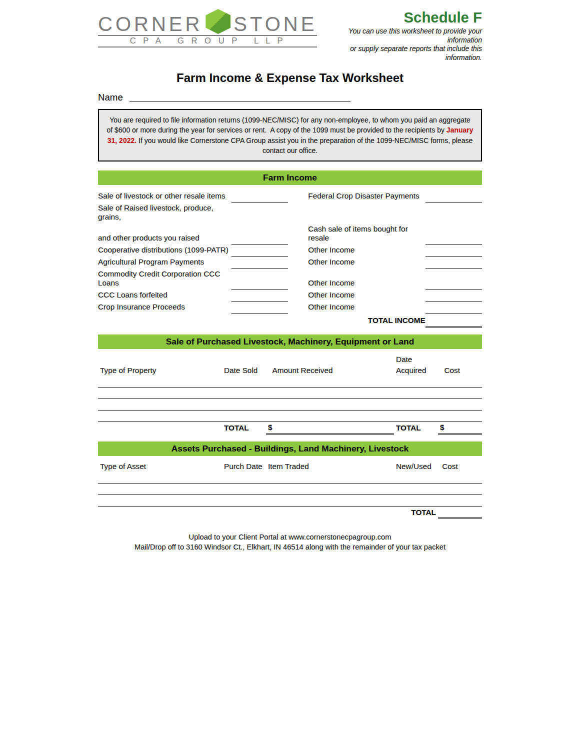CORNER STONE
C P A G R O U P L L P
Schedule F
You can use this worksheet to provide your information
or supply separate reports that include this information.
Farm Income & Expense Tax Worksheet
Name
You are required to file information returns (1099-NEC/MISC) for any non-employee, to whom you paid an aggregate of $600 or more during the year for services or rent. A copy of the 1099 must be provided to the recipients by January 31, 2022. If you would like Cornerstone CPA Group assist you in the preparation of the 1099-NEC/MISC forms, please contact our office.
Farm Income
| Sale of livestock or other resale items | | | Federal Crop Disaster Payments | |
| Sale of Raised livestock, produce, grains, | | | | |
| and other products you raised | | | Cash sale of items bought for resale | |
| Cooperative distributions (1099-PATR) | | | Other Income | |
| Agricultural Program Payments | | | Other Income | |
| Commodity Credit Corporation CCC Loans | | | Other Income | |
| CCC Loans forfeited | | | Other Income | |
| Crop Insurance Proceeds | | | Other Income | |
| | | | TOTAL INCOME | |
Sale of Purchased Livestock, Machinery, Equipment or Land
| | | | Date | |
| --- | --- | --- | --- | --- |
| Type of Property | Date Sold | Amount Received | Acquired | Cost |
| | TOTAL | $ | TOTAL | $ |
Assets Purchased - Buildings, Land Machinery, Livestock
| Type of Asset | Purch Date | Item Traded | New/Used | Cost |
| --- | --- | --- | --- | --- |
| | | | TOTAL | |
Upload to your Client Portal at www.cornerstonecpagroup.com
Mail/Drop off to 3160 Windsor Ct., Elkhart, IN 46514 along with the remainder of your tax packet